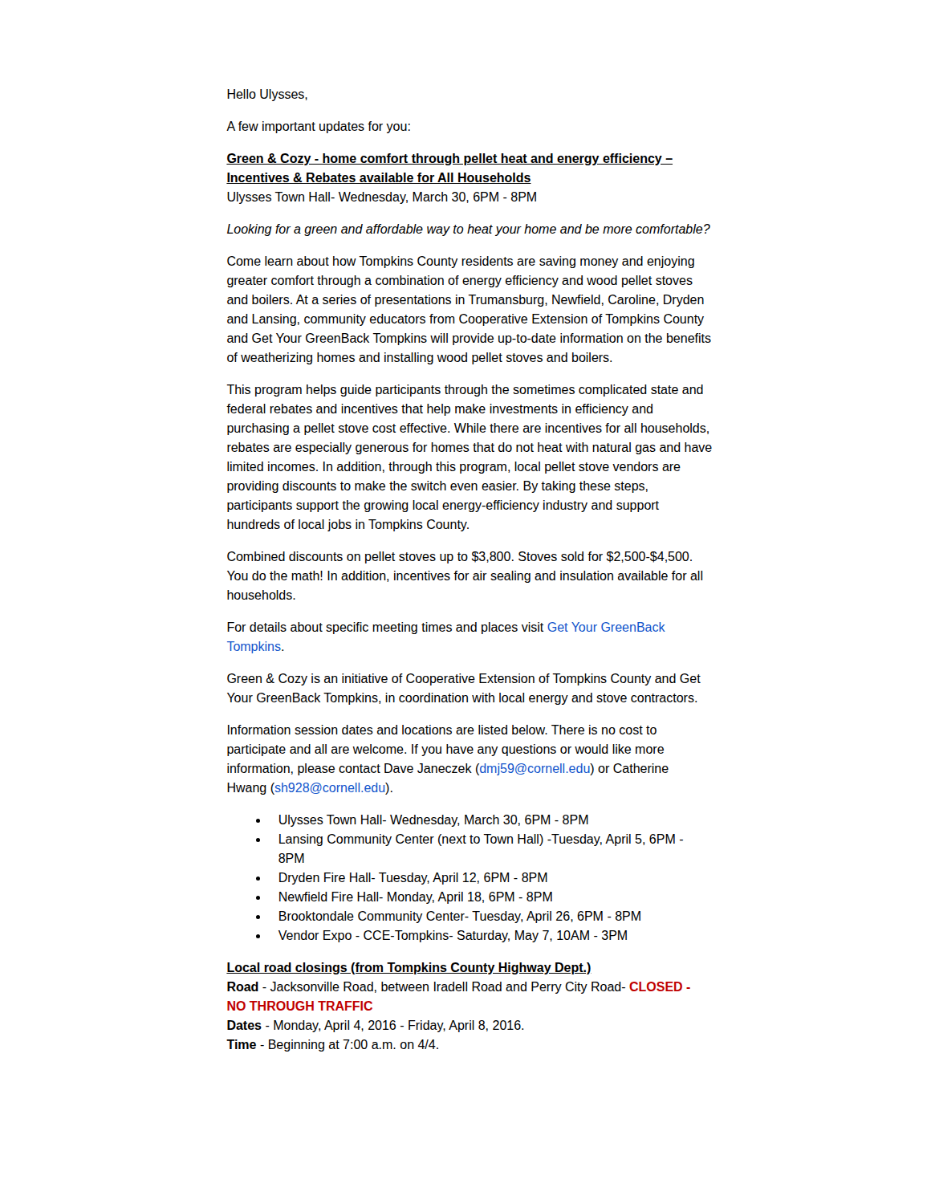Hello Ulysses,
A few important updates for you:
Green & Cozy - home comfort through pellet heat and energy efficiency –
Incentives & Rebates available for All Households
Ulysses Town Hall- Wednesday, March 30, 6PM - 8PM
Looking for a green and affordable way to heat your home and be more comfortable?
Come learn about how Tompkins County residents are saving money and enjoying greater comfort through a combination of energy efficiency and wood pellet stoves and boilers. At a series of presentations in Trumansburg, Newfield, Caroline, Dryden and Lansing, community educators from Cooperative Extension of Tompkins County and Get Your GreenBack Tompkins will provide up-to-date information on the benefits of weatherizing homes and installing wood pellet stoves and boilers.
This program helps guide participants through the sometimes complicated state and federal rebates and incentives that help make investments in efficiency and purchasing a pellet stove cost effective. While there are incentives for all households, rebates are especially generous for homes that do not heat with natural gas and have limited incomes. In addition, through this program, local pellet stove vendors are providing discounts to make the switch even easier. By taking these steps, participants support the growing local energy-efficiency industry and support hundreds of local jobs in Tompkins County.
Combined discounts on pellet stoves up to $3,800. Stoves sold for $2,500-$4,500. You do the math! In addition, incentives for air sealing and insulation available for all households.
For details about specific meeting times and places visit Get Your GreenBack Tompkins.
Green & Cozy is an initiative of Cooperative Extension of Tompkins County and Get Your GreenBack Tompkins, in coordination with local energy and stove contractors.
Information session dates and locations are listed below. There is no cost to participate and all are welcome. If you have any questions or would like more information, please contact Dave Janeczek (dmj59@cornell.edu) or Catherine Hwang (sh928@cornell.edu).
Ulysses Town Hall- Wednesday, March 30, 6PM - 8PM
Lansing Community Center (next to Town Hall) -Tuesday, April 5, 6PM - 8PM
Dryden Fire Hall- Tuesday, April 12, 6PM - 8PM
Newfield Fire Hall- Monday, April 18, 6PM - 8PM
Brooktondale Community Center- Tuesday, April 26, 6PM - 8PM
Vendor Expo - CCE-Tompkins- Saturday, May 7, 10AM - 3PM
Local road closings (from Tompkins County Highway Dept.)
Road - Jacksonville Road, between Iradell Road and Perry City Road- CLOSED - NO THROUGH TRAFFIC
Dates - Monday, April 4, 2016 - Friday, April 8, 2016.
Time - Beginning at 7:00 a.m. on 4/4.